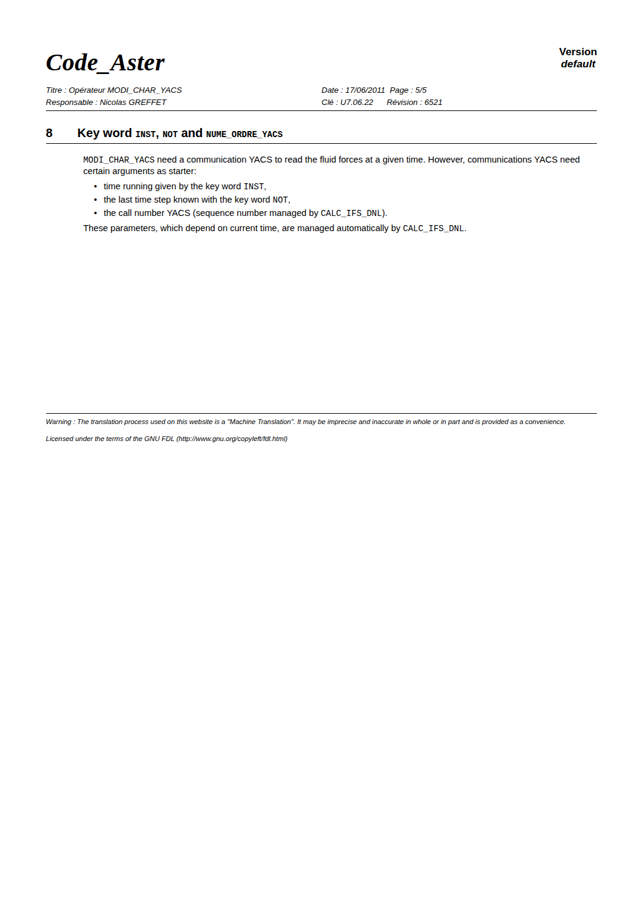Code_Aster
Version
default
| Titre : Opérateur MODI_CHAR_YACS | Date : 17/06/2011 Page : 5/5 |
| Responsable : Nicolas GREFFET | Clé : U7.06.22 Révision : 6521 |
8 Key word INST, NOT and NUME_ORDRE_YACS
MODI_CHAR_YACS need a communication YACS to read the fluid forces at a given time. However, communications YACS need certain arguments as starter:
time running given by the key word INST,
the last time step known with the key word NOT,
the call number YACS (sequence number managed by CALC_IFS_DNL).
These parameters, which depend on current time, are managed automatically by CALC_IFS_DNL.
Warning : The translation process used on this website is a "Machine Translation". It may be imprecise and inaccurate in whole or in part and is provided as a convenience.
Licensed under the terms of the GNU FDL (http://www.gnu.org/copyleft/fdl.html)